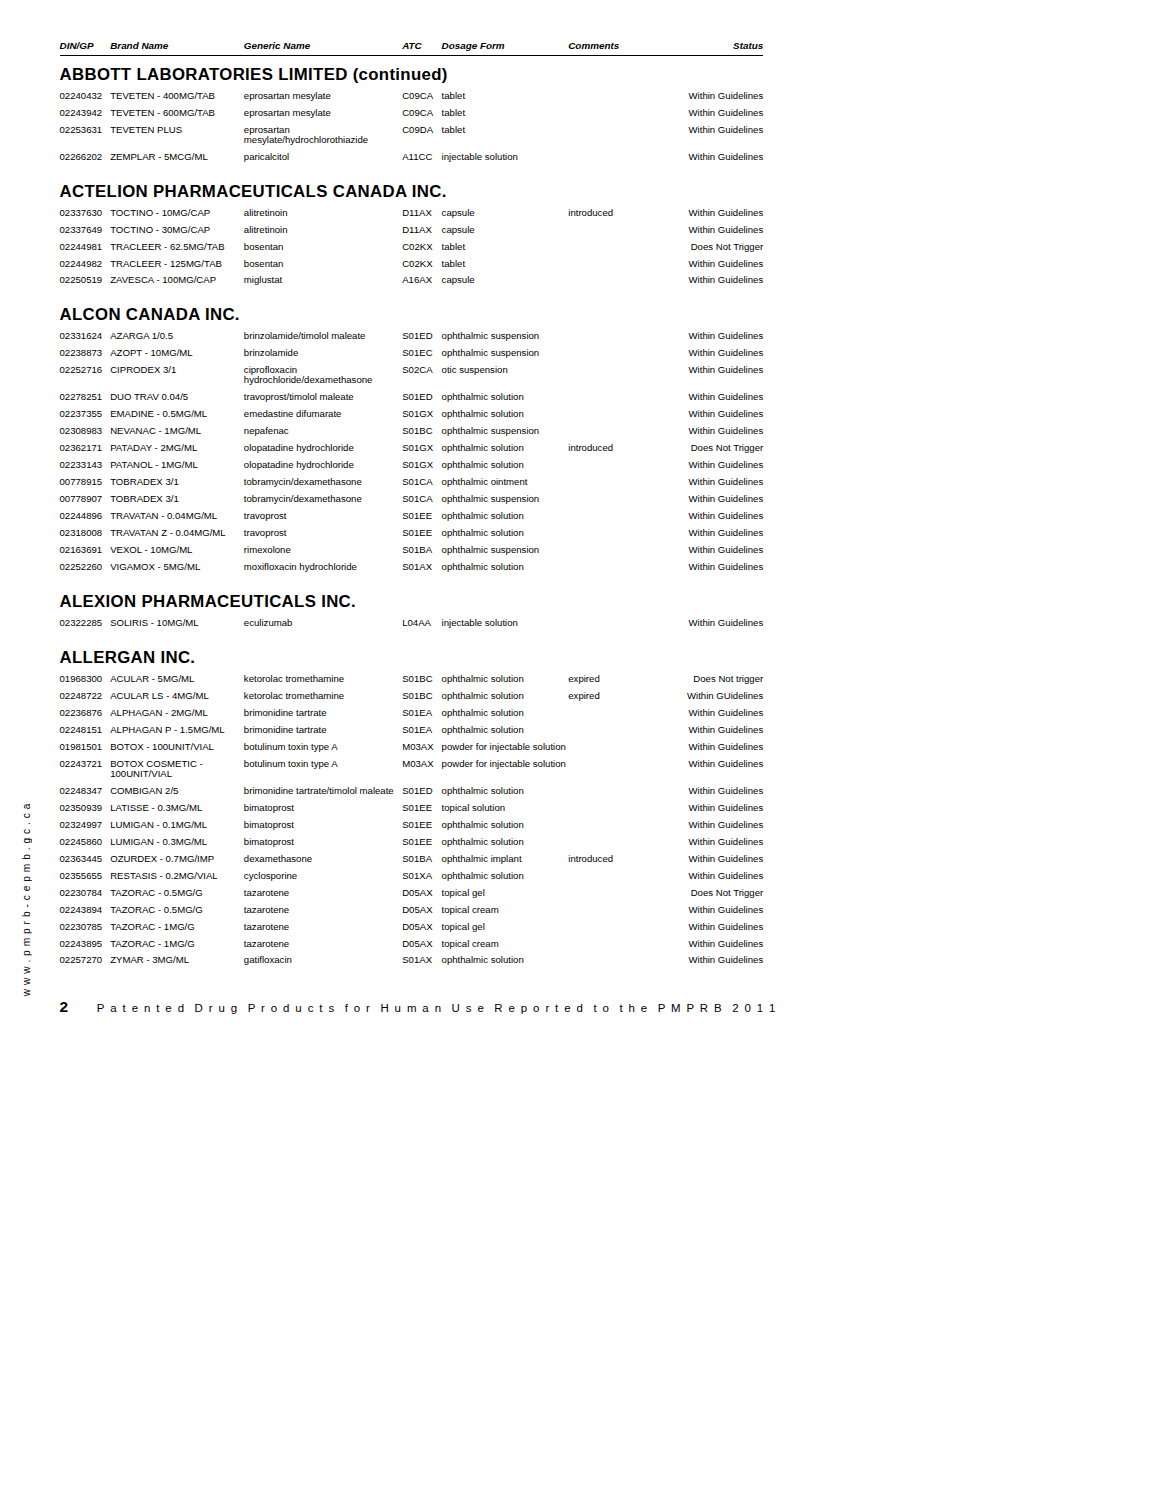w w w . p m p r b - c e p m b . g c . c a
| DIN/GP | Brand Name | Generic Name | ATC | Dosage Form | Comments | Status |
| --- | --- | --- | --- | --- | --- | --- |
| ABBOTT LABORATORIES LIMITED (continued) |
| 02240432 | TEVETEN - 400MG/TAB | eprosartan mesylate | C09CA | tablet | | Within Guidelines |
| 02243942 | TEVETEN - 600MG/TAB | eprosartan mesylate | C09CA | tablet | | Within Guidelines |
| 02253631 | TEVETEN PLUS | eprosartan mesylate/hydrochlorothiazide | C09DA | tablet | | Within Guidelines |
| 02266202 | ZEMPLAR - 5MCG/ML | paricalcitol | A11CC | injectable solution | | Within Guidelines |
| ACTELION PHARMACEUTICALS CANADA INC. |
| 02337630 | TOCTINO - 10MG/CAP | alitretinoin | D11AX | capsule | introduced | Within Guidelines |
| 02337649 | TOCTINO - 30MG/CAP | alitretinoin | D11AX | capsule | | Within Guidelines |
| 02244981 | TRACLEER - 62.5MG/TAB | bosentan | C02KX | tablet | | Does Not Trigger |
| 02244982 | TRACLEER - 125MG/TAB | bosentan | C02KX | tablet | | Within Guidelines |
| 02250519 | ZAVESCA - 100MG/CAP | miglustat | A16AX | capsule | | Within Guidelines |
| ALCON CANADA INC. |
| 02331624 | AZARGA 1/0.5 | brinzolamide/timolol maleate | S01ED | ophthalmic suspension | | Within Guidelines |
| 02238873 | AZOPT - 10MG/ML | brinzolamide | S01EC | ophthalmic suspension | | Within Guidelines |
| 02252716 | CIPRODEX 3/1 | ciprofloxacin hydrochloride/dexamethasone | S02CA | otic suspension | | Within Guidelines |
| 02278251 | DUO TRAV 0.04/5 | travoprost/timolol maleate | S01ED | ophthalmic solution | | Within Guidelines |
| 02237355 | EMADINE - 0.5MG/ML | emedastine difumarate | S01GX | ophthalmic solution | | Within Guidelines |
| 02308983 | NEVANAC - 1MG/ML | nepafenac | S01BC | ophthalmic suspension | | Within Guidelines |
| 02362171 | PATADAY - 2MG/ML | olopatadine hydrochloride | S01GX | ophthalmic solution | introduced | Does Not Trigger |
| 02233143 | PATANOL - 1MG/ML | olopatadine hydrochloride | S01GX | ophthalmic solution | | Within Guidelines |
| 00778915 | TOBRADEX 3/1 | tobramycin/dexamethasone | S01CA | ophthalmic ointment | | Within Guidelines |
| 00778907 | TOBRADEX 3/1 | tobramycin/dexamethasone | S01CA | ophthalmic suspension | | Within Guidelines |
| 02244896 | TRAVATAN - 0.04MG/ML | travoprost | S01EE | ophthalmic solution | | Within Guidelines |
| 02318008 | TRAVATAN Z - 0.04MG/ML | travoprost | S01EE | ophthalmic solution | | Within Guidelines |
| 02163691 | VEXOL - 10MG/ML | rimexolone | S01BA | ophthalmic suspension | | Within Guidelines |
| 02252260 | VIGAMOX - 5MG/ML | moxifloxacin hydrochloride | S01AX | ophthalmic solution | | Within Guidelines |
| ALEXION PHARMACEUTICALS INC. |
| 02322285 | SOLIRIS - 10MG/ML | eculizumab | L04AA | injectable solution | | Within Guidelines |
| ALLERGAN INC. |
| 01968300 | ACULAR - 5MG/ML | ketorolac tromethamine | S01BC | ophthalmic solution | expired | Does Not trigger |
| 02248722 | ACULAR LS - 4MG/ML | ketorolac tromethamine | S01BC | ophthalmic solution | expired | Within GUidelines |
| 02236876 | ALPHAGAN - 2MG/ML | brimonidine tartrate | S01EA | ophthalmic solution | | Within Guidelines |
| 02248151 | ALPHAGAN P - 1.5MG/ML | brimonidine tartrate | S01EA | ophthalmic solution | | Within Guidelines |
| 01981501 | BOTOX - 100UNIT/VIAL | botulinum toxin type A | M03AX | powder for injectable solution | | Within Guidelines |
| 02243721 | BOTOX COSMETIC - 100UNIT/VIAL | botulinum toxin type A | M03AX | powder for injectable solution | | Within Guidelines |
| 02248347 | COMBIGAN 2/5 | brimonidine tartrate/timolol maleate | S01ED | ophthalmic solution | | Within Guidelines |
| 02350939 | LATISSE - 0.3MG/ML | bimatoprost | S01EE | topical solution | | Within Guidelines |
| 02324997 | LUMIGAN - 0.1MG/ML | bimatoprost | S01EE | ophthalmic solution | | Within Guidelines |
| 02245860 | LUMIGAN - 0.3MG/ML | bimatoprost | S01EE | ophthalmic solution | | Within Guidelines |
| 02363445 | OZURDEX - 0.7MG/IMP | dexamethasone | S01BA | ophthalmic implant | introduced | Within Guidelines |
| 02355655 | RESTASIS - 0.2MG/VIAL | cyclosporine | S01XA | ophthalmic solution | | Within Guidelines |
| 02230784 | TAZORAC - 0.5MG/G | tazarotene | D05AX | topical gel | | Does Not Trigger |
| 02243894 | TAZORAC - 0.5MG/G | tazarotene | D05AX | topical cream | | Within Guidelines |
| 02230785 | TAZORAC - 1MG/G | tazarotene | D05AX | topical gel | | Within Guidelines |
| 02243895 | TAZORAC - 1MG/G | tazarotene | D05AX | topical cream | | Within Guidelines |
| 02257270 | ZYMAR - 3MG/ML | gatifloxacin | S01AX | ophthalmic solution | | Within Guidelines |
2 P a t e n t e d D r u g P r o d u c t s f o r H u m a n U s e R e p o r t e d t o t h e P M P R B 2 0 1 1